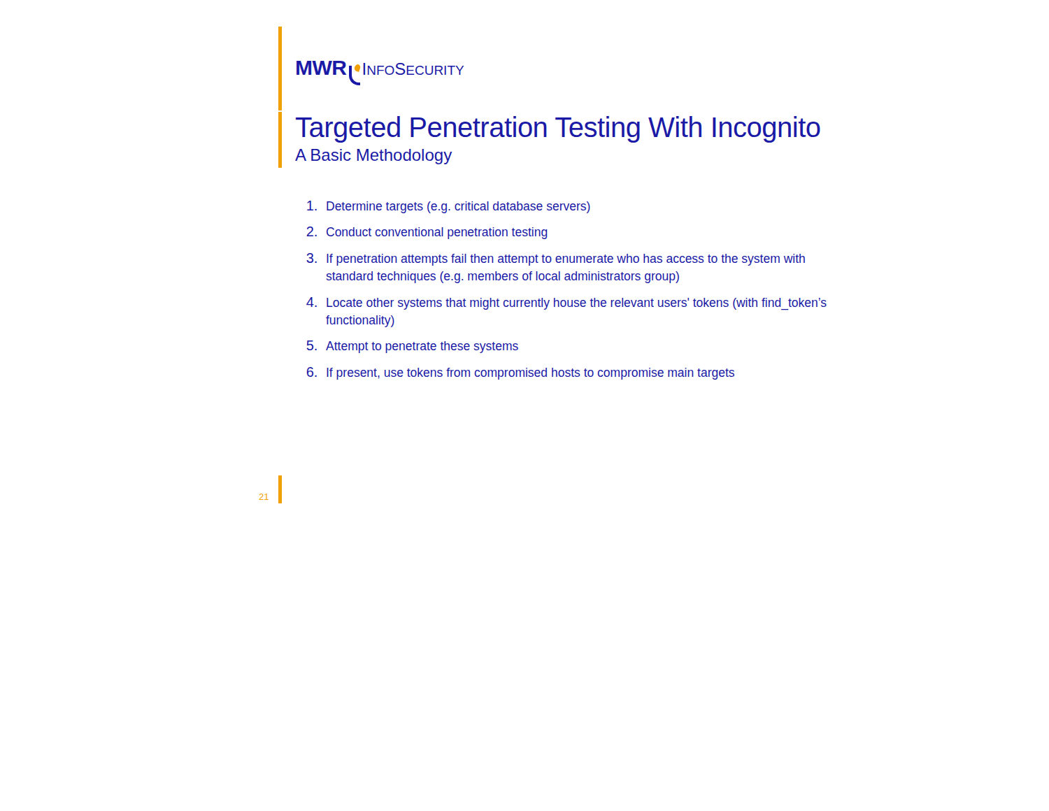MWR INFOSECURITY
Targeted Penetration Testing With Incognito
A Basic Methodology
Determine targets (e.g. critical database servers)
Conduct conventional penetration testing
If penetration attempts fail then attempt to enumerate who has access to the system with standard techniques (e.g. members of local administrators group)
Locate other systems that might currently house the relevant users' tokens (with find_token’s functionality)
Attempt to penetrate these systems
If present, use tokens from compromised hosts to compromise main targets
21